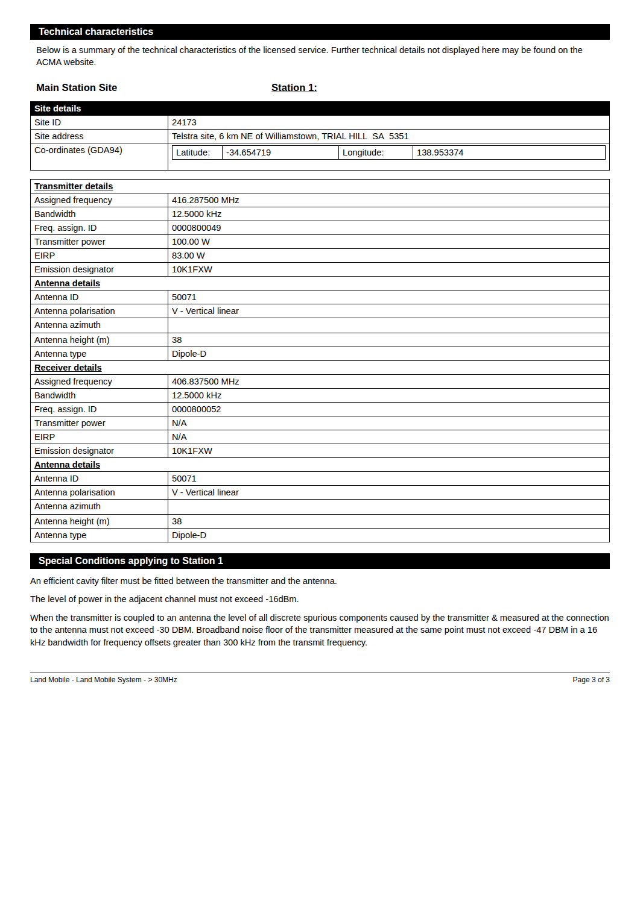Technical characteristics
Below is a summary of the technical characteristics of the licensed service. Further technical details not displayed here may be found on the ACMA website.
Main Station Site Station 1:
| Site details |
| Site ID | 24173 |
| Site address | Telstra site, 6 km NE of Williamstown, TRIAL HILL SA 5351 |
| Co-ordinates (GDA94) | / Latitude: / -34.654719 / Longitude: / 138.953374 / |
| Transmitter details |
| Assigned frequency | 416.287500 MHz |
| Bandwidth | 12.5000 kHz |
| Freq. assign. ID | 0000800049 |
| Transmitter power | 100.00 W |
| EIRP | 83.00 W |
| Emission designator | 10K1FXW |
| Antenna details |
| Antenna ID | 50071 |
| Antenna polarisation | V - Vertical linear |
| Antenna azimuth | |
| Antenna height (m) | 38 |
| Antenna type | Dipole-D |
| Receiver details |
| Assigned frequency | 406.837500 MHz |
| Bandwidth | 12.5000 kHz |
| Freq. assign. ID | 0000800052 |
| Transmitter power | N/A |
| EIRP | N/A |
| Emission designator | 10K1FXW |
| Antenna details |
| Antenna ID | 50071 |
| Antenna polarisation | V - Vertical linear |
| Antenna azimuth | |
| Antenna height (m) | 38 |
| Antenna type | Dipole-D |
Special Conditions applying to Station 1
An efficient cavity filter must be fitted between the transmitter and the antenna.
The level of power in the adjacent channel must not exceed -16dBm.
When the transmitter is coupled to an antenna the level of all discrete spurious components caused by the transmitter & measured at the connection to the antenna must not exceed -30 DBM. Broadband noise floor of the transmitter measured at the same point must not exceed -47 DBM in a 16 kHz bandwidth for frequency offsets greater than 300 kHz from the transmit frequency.
Land Mobile - Land Mobile System - > 30MHz Page 3 of 3